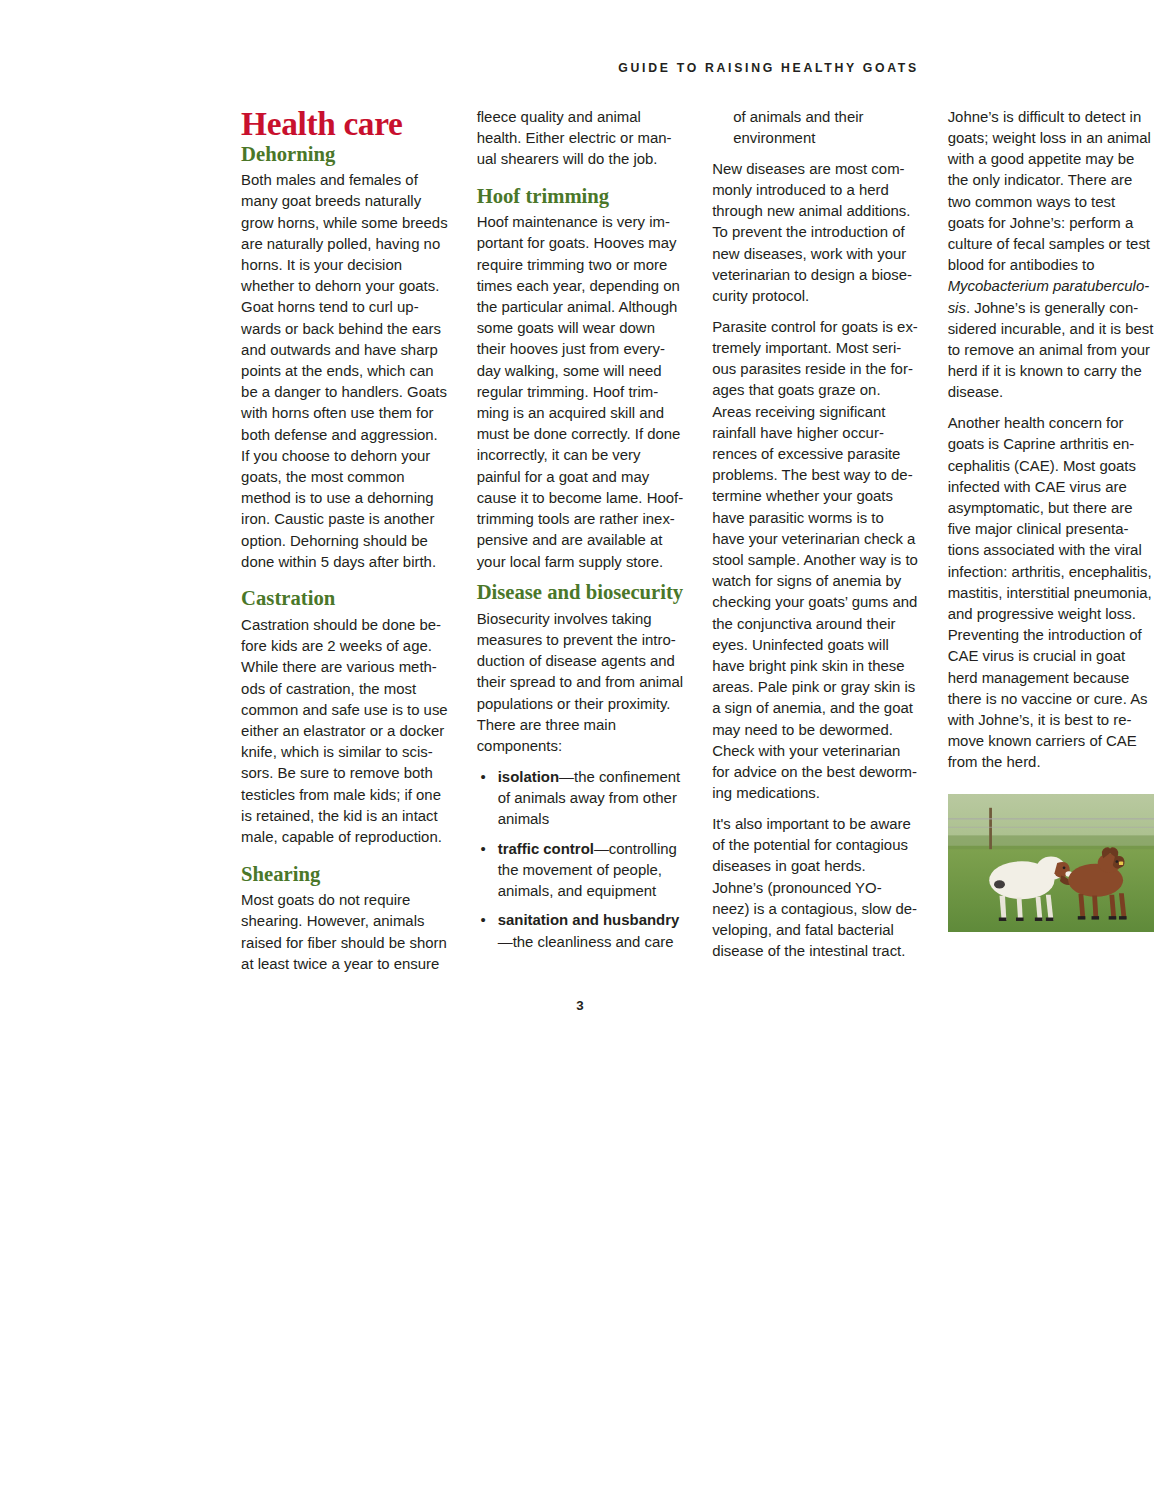Guide to Raising Healthy Goats
Health care
Dehorning
Both males and females of many goat breeds naturally grow horns, while some breeds are naturally polled, having no horns. It is your decision whether to dehorn your goats. Goat horns tend to curl upwards or back behind the ears and outwards and have sharp points at the ends, which can be a danger to handlers. Goats with horns often use them for both defense and aggression. If you choose to dehorn your goats, the most common method is to use a dehorning iron. Caustic paste is another option. Dehorning should be done within 5 days after birth.
Castration
Castration should be done before kids are 2 weeks of age. While there are various methods of castration, the most common and safe use is to use either an elastrator or a docker knife, which is similar to scissors. Be sure to remove both testicles from male kids; if one is retained, the kid is an intact male, capable of reproduction.
Shearing
Most goats do not require shearing. However, animals raised for fiber should be shorn at least twice a year to ensure fleece quality and animal health. Either electric or manual shearers will do the job.
Hoof trimming
Hoof maintenance is very important for goats. Hooves may require trimming two or more times each year, depending on the particular animal. Although some goats will wear down their hooves just from everyday walking, some will need regular trimming. Hoof trimming is an acquired skill and must be done correctly. If done incorrectly, it can be very painful for a goat and may cause it to become lame. Hoof-trimming tools are rather inexpensive and are available at your local farm supply store.
Disease and biosecurity
Biosecurity involves taking measures to prevent the introduction of disease agents and their spread to and from animal populations or their proximity. There are three main components:
isolation—the confinement of animals away from other animals
traffic control—controlling the movement of people, animals, and equipment
sanitation and husbandry—the cleanliness and care of animals and their environment
New diseases are most commonly introduced to a herd through new animal additions. To prevent the introduction of new diseases, work with your veterinarian to design a biosecurity protocol.
Parasite control for goats is extremely important. Most serious parasites reside in the forages that goats graze on. Areas receiving significant rainfall have higher occurrences of excessive parasite problems. The best way to determine whether your goats have parasitic worms is to have your veterinarian check a stool sample. Another way is to watch for signs of anemia by checking your goats’ gums and the conjunctiva around their eyes. Uninfected goats will have bright pink skin in these areas. Pale pink or gray skin is a sign of anemia, and the goat may need to be dewormed. Check with your veterinarian for advice on the best deworming medications.
It's also important to be aware of the potential for contagious diseases in goat herds. Johne’s (pronounced YO-neez) is a contagious, slow developing, and fatal bacterial disease of the intestinal tract. Johne’s is difficult to detect in goats; weight loss in an animal with a good appetite may be the only indicator. There are two common ways to test goats for Johne’s: perform a culture of fecal samples or test blood for antibodies to Mycobacterium paratuberculosis. Johne’s is generally considered incurable, and it is best to remove an animal from your herd if it is known to carry the disease.
Another health concern for goats is Caprine arthritis encephalitis (CAE). Most goats infected with CAE virus are asymptomatic, but there are five major clinical presentations associated with the viral infection: arthritis, encephalitis, mastitis, interstitial pneumonia, and progressive weight loss. Preventing the introduction of CAE virus is crucial in goat herd management because there is no vaccine or cure. As with Johne’s, it is best to remove known carriers of CAE from the herd.
3